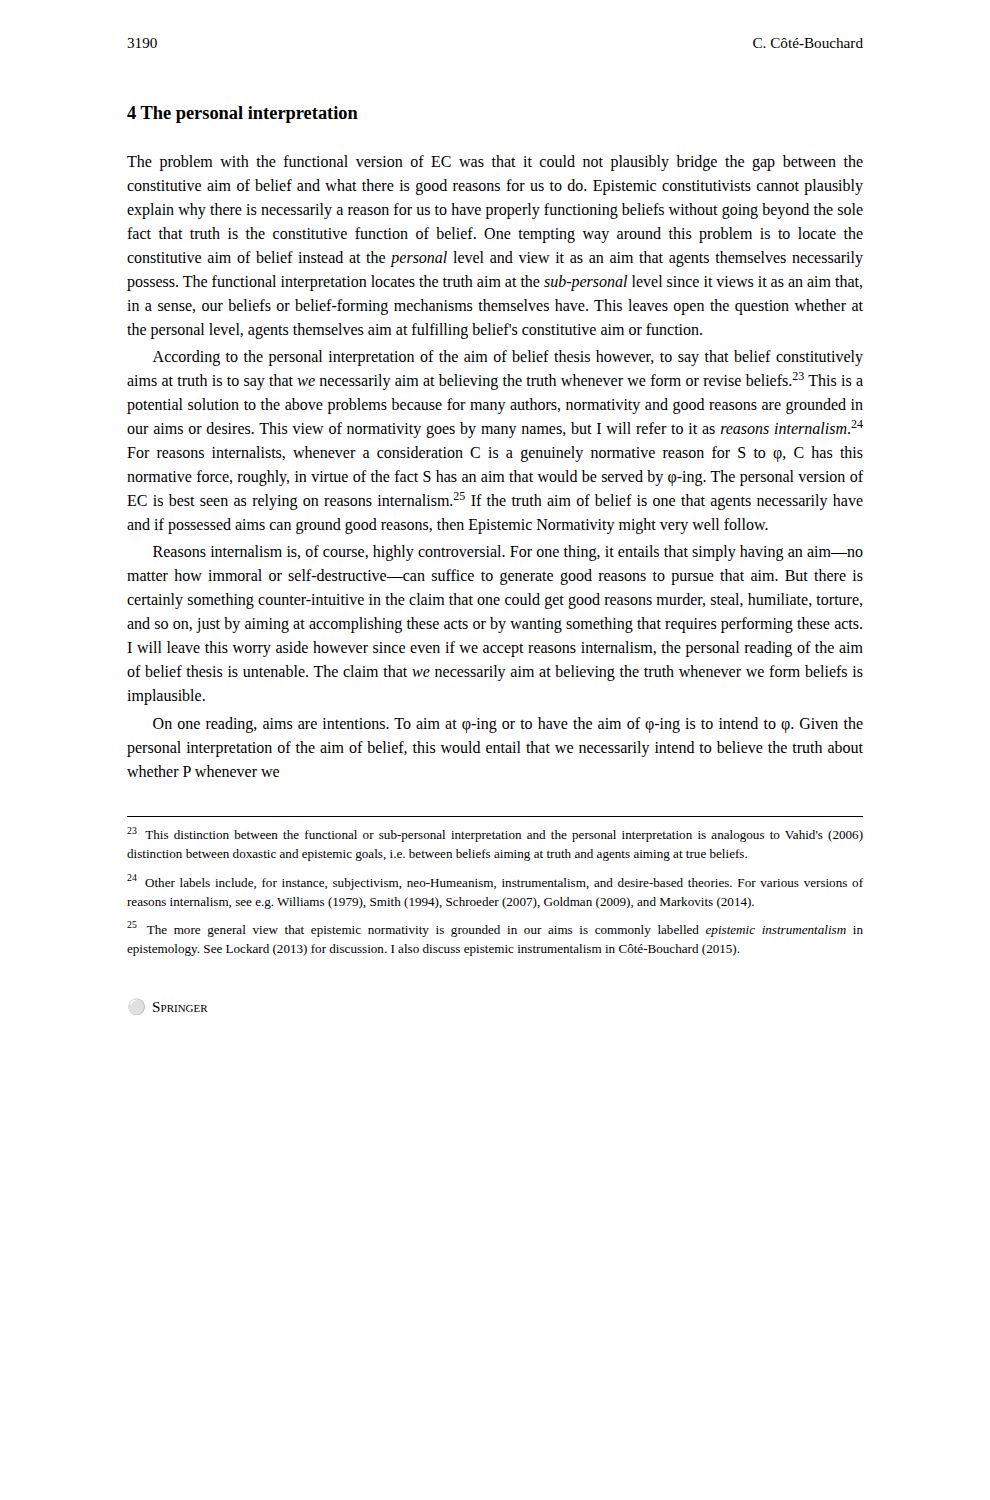3190 C. Côté-Bouchard
4 The personal interpretation
The problem with the functional version of EC was that it could not plausibly bridge the gap between the constitutive aim of belief and what there is good reasons for us to do. Epistemic constitutivists cannot plausibly explain why there is necessarily a reason for us to have properly functioning beliefs without going beyond the sole fact that truth is the constitutive function of belief. One tempting way around this problem is to locate the constitutive aim of belief instead at the personal level and view it as an aim that agents themselves necessarily possess. The functional interpretation locates the truth aim at the sub-personal level since it views it as an aim that, in a sense, our beliefs or belief-forming mechanisms themselves have. This leaves open the question whether at the personal level, agents themselves aim at fulfilling belief's constitutive aim or function.
According to the personal interpretation of the aim of belief thesis however, to say that belief constitutively aims at truth is to say that we necessarily aim at believing the truth whenever we form or revise beliefs.23 This is a potential solution to the above problems because for many authors, normativity and good reasons are grounded in our aims or desires. This view of normativity goes by many names, but I will refer to it as reasons internalism.24 For reasons internalists, whenever a consideration C is a genuinely normative reason for S to φ, C has this normative force, roughly, in virtue of the fact S has an aim that would be served by φ-ing. The personal version of EC is best seen as relying on reasons internalism.25 If the truth aim of belief is one that agents necessarily have and if possessed aims can ground good reasons, then Epistemic Normativity might very well follow.
Reasons internalism is, of course, highly controversial. For one thing, it entails that simply having an aim—no matter how immoral or self-destructive—can suffice to generate good reasons to pursue that aim. But there is certainly something counter-intuitive in the claim that one could get good reasons murder, steal, humiliate, torture, and so on, just by aiming at accomplishing these acts or by wanting something that requires performing these acts. I will leave this worry aside however since even if we accept reasons internalism, the personal reading of the aim of belief thesis is untenable. The claim that we necessarily aim at believing the truth whenever we form beliefs is implausible.
On one reading, aims are intentions. To aim at φ-ing or to have the aim of φ-ing is to intend to φ. Given the personal interpretation of the aim of belief, this would entail that we necessarily intend to believe the truth about whether P whenever we
23 This distinction between the functional or sub-personal interpretation and the personal interpretation is analogous to Vahid's (2006) distinction between doxastic and epistemic goals, i.e. between beliefs aiming at truth and agents aiming at true beliefs.
24 Other labels include, for instance, subjectivism, neo-Humeanism, instrumentalism, and desire-based theories. For various versions of reasons internalism, see e.g. Williams (1979), Smith (1994), Schroeder (2007), Goldman (2009), and Markovits (2014).
25 The more general view that epistemic normativity is grounded in our aims is commonly labelled epistemic instrumentalism in epistemology. See Lockard (2013) for discussion. I also discuss epistemic instrumentalism in Côté-Bouchard (2015).
⚪Springer